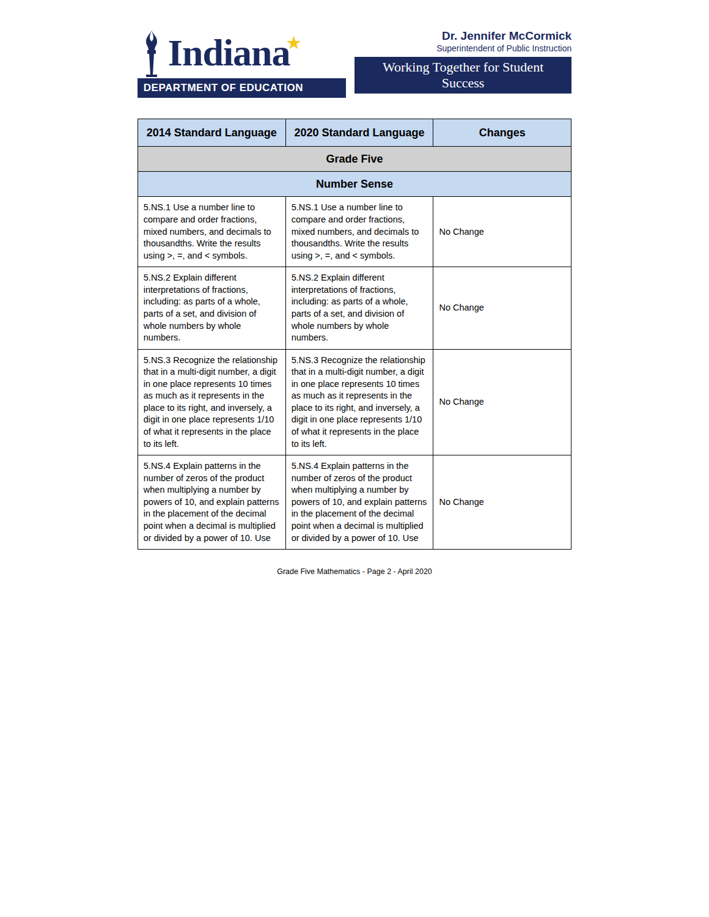Indiana★
DEPARTMENT OF EDUCATION
Dr. Jennifer McCormick
Superintendent of Public Instruction
Working Together for Student Success
| 2014 Standard Language | 2020 Standard Language | Changes |
| --- | --- | --- |
| Grade Five |
| Number Sense |
| 5.NS.1 Use a number line to compare and order fractions, mixed numbers, and decimals to thousandths. Write the results using >, =, and < symbols. | 5.NS.1 Use a number line to compare and order fractions, mixed numbers, and decimals to thousandths. Write the results using >, =, and < symbols. | No Change |
| 5.NS.2 Explain different interpretations of fractions, including: as parts of a whole, parts of a set, and division of whole numbers by whole numbers. | 5.NS.2 Explain different interpretations of fractions, including: as parts of a whole, parts of a set, and division of whole numbers by whole numbers. | No Change |
| 5.NS.3 Recognize the relationship that in a multi-digit number, a digit in one place represents 10 times as much as it represents in the place to its right, and inversely, a digit in one place represents 1/10 of what it represents in the place to its left. | 5.NS.3 Recognize the relationship that in a multi-digit number, a digit in one place represents 10 times as much as it represents in the place to its right, and inversely, a digit in one place represents 1/10 of what it represents in the place to its left. | No Change |
| 5.NS.4 Explain patterns in the number of zeros of the product when multiplying a number by powers of 10, and explain patterns in the placement of the decimal point when a decimal is multiplied or divided by a power of 10. Use | 5.NS.4 Explain patterns in the number of zeros of the product when multiplying a number by powers of 10, and explain patterns in the placement of the decimal point when a decimal is multiplied or divided by a power of 10. Use | No Change |
Grade Five Mathematics - Page 2 - April 2020